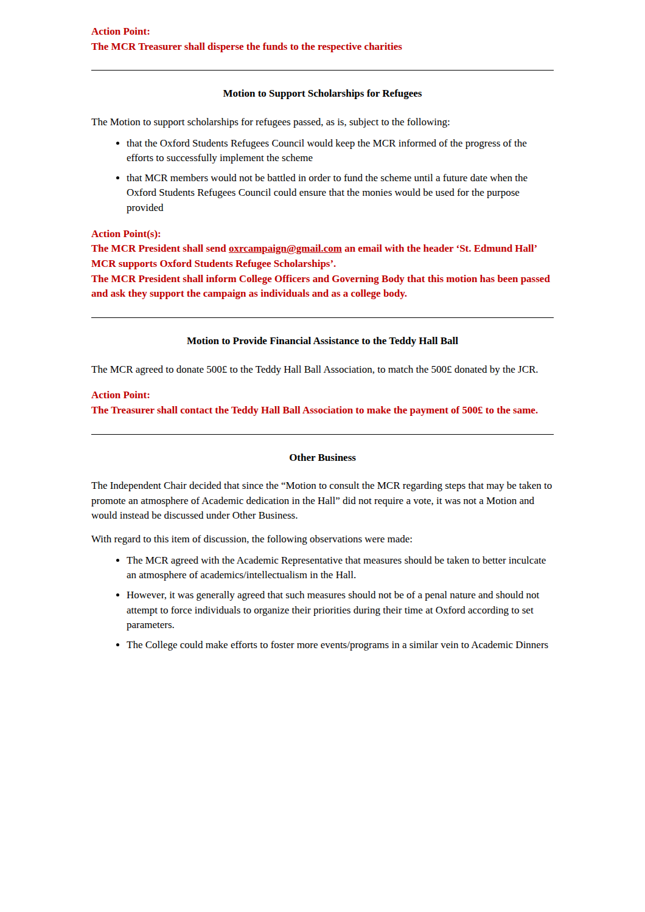Action Point:
The MCR Treasurer shall disperse the funds to the respective charities
Motion to Support Scholarships for Refugees
The Motion to support scholarships for refugees passed, as is, subject to the following:
that the Oxford Students Refugees Council would keep the MCR informed of the progress of the efforts to successfully implement the scheme
that MCR members would not be battled in order to fund the scheme until a future date when the Oxford Students Refugees Council could ensure that the monies would be used for the purpose provided
Action Point(s):
The MCR President shall send oxrcampaign@gmail.com an email with the header ‘St. Edmund Hall’ MCR supports Oxford Students Refugee Scholarships’.
The MCR President shall inform College Officers and Governing Body that this motion has been passed and ask they support the campaign as individuals and as a college body.
Motion to Provide Financial Assistance to the Teddy Hall Ball
The MCR agreed to donate 500£ to the Teddy Hall Ball Association, to match the 500£ donated by the JCR.
Action Point:
The Treasurer shall contact the Teddy Hall Ball Association to make the payment of 500£ to the same.
Other Business
The Independent Chair decided that since the “Motion to consult the MCR regarding steps that may be taken to promote an atmosphere of Academic dedication in the Hall” did not require a vote, it was not a Motion and would instead be discussed under Other Business.
With regard to this item of discussion, the following observations were made:
The MCR agreed with the Academic Representative that measures should be taken to better inculcate an atmosphere of academics/intellectualism in the Hall.
However, it was generally agreed that such measures should not be of a penal nature and should not attempt to force individuals to organize their priorities during their time at Oxford according to set parameters.
The College could make efforts to foster more events/programs in a similar vein to Academic Dinners